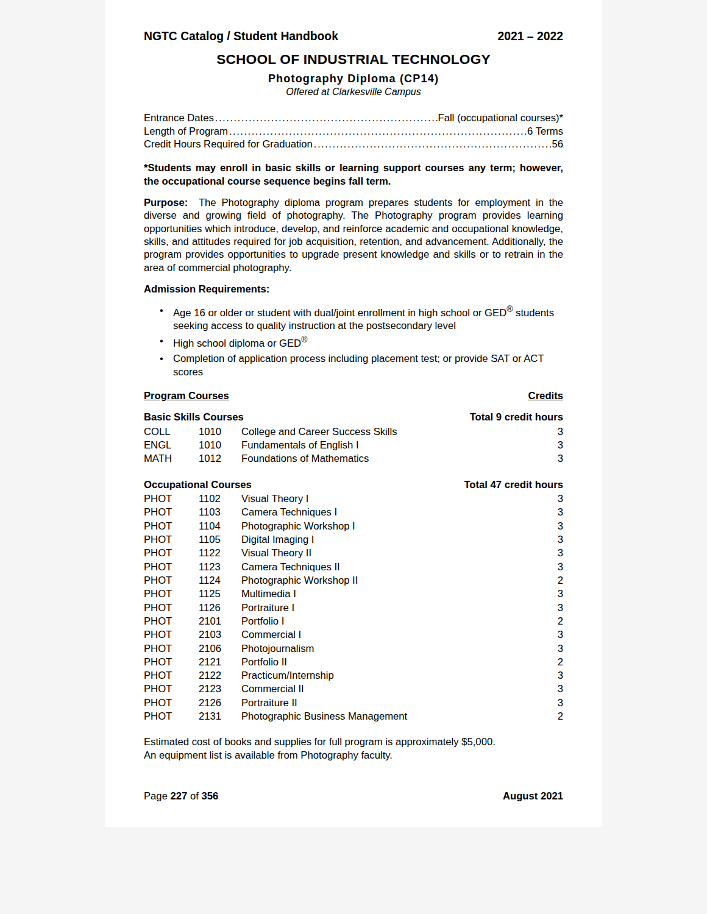NGTC Catalog / Student Handbook 2021 – 2022
SCHOOL OF INDUSTRIAL TECHNOLOGY
Photography Diploma (CP14)
Offered at Clarkesville Campus
Entrance Dates ........................................................................................................... Fall (occupational courses)*
Length of Program ................................................................................................................................. 6 Terms
Credit Hours Required for Graduation ........................................................................................................... 56
*Students may enroll in basic skills or learning support courses any term; however, the occupational course sequence begins fall term.
Purpose: The Photography diploma program prepares students for employment in the diverse and growing field of photography. The Photography program provides learning opportunities which introduce, develop, and reinforce academic and occupational knowledge, skills, and attitudes required for job acquisition, retention, and advancement. Additionally, the program provides opportunities to upgrade present knowledge and skills or to retrain in the area of commercial photography.
Admission Requirements:
Age 16 or older or student with dual/joint enrollment in high school or GED® students seeking access to quality instruction at the postsecondary level
High school diploma or GED®
Completion of application process including placement test; or provide SAT or ACT scores
Program Courses Credits
Basic Skills Courses Total 9 credit hours
| COLL | 1010 | College and Career Success Skills | 3 |
| ENGL | 1010 | Fundamentals of English I | 3 |
| MATH | 1012 | Foundations of Mathematics | 3 |
Occupational Courses Total 47 credit hours
| PHOT | 1102 | Visual Theory I | 3 |
| PHOT | 1103 | Camera Techniques I | 3 |
| PHOT | 1104 | Photographic Workshop I | 3 |
| PHOT | 1105 | Digital Imaging I | 3 |
| PHOT | 1122 | Visual Theory II | 3 |
| PHOT | 1123 | Camera Techniques II | 3 |
| PHOT | 1124 | Photographic Workshop II | 2 |
| PHOT | 1125 | Multimedia I | 3 |
| PHOT | 1126 | Portraiture I | 3 |
| PHOT | 2101 | Portfolio I | 2 |
| PHOT | 2103 | Commercial I | 3 |
| PHOT | 2106 | Photojournalism | 3 |
| PHOT | 2121 | Portfolio II | 2 |
| PHOT | 2122 | Practicum/Internship | 3 |
| PHOT | 2123 | Commercial II | 3 |
| PHOT | 2126 | Portraiture II | 3 |
| PHOT | 2131 | Photographic Business Management | 2 |
Estimated cost of books and supplies for full program is approximately $5,000.
An equipment list is available from Photography faculty.
Page 227 of 356 August 2021